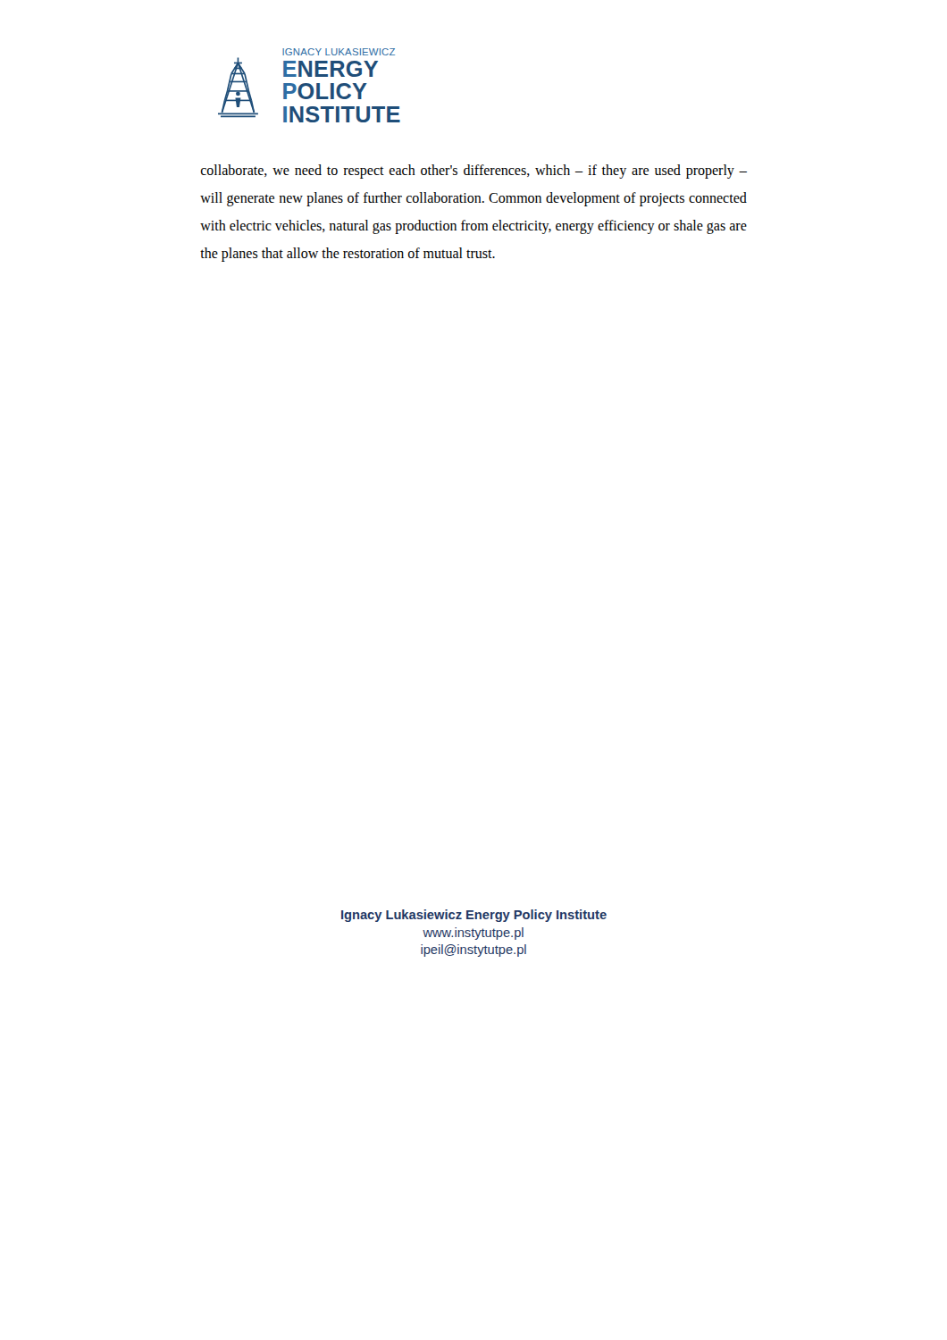IGNACY LUKASIEWICZ ENERGY POLICY INSTITUTE
collaborate, we need to respect each other's differences, which – if they are used properly – will generate new planes of further collaboration. Common development of projects connected with electric vehicles, natural gas production from electricity, energy efficiency or shale gas are the planes that allow the restoration of mutual trust.
Ignacy Lukasiewicz Energy Policy Institute
www.instytutpe.pl
ipeil@instytutpe.pl